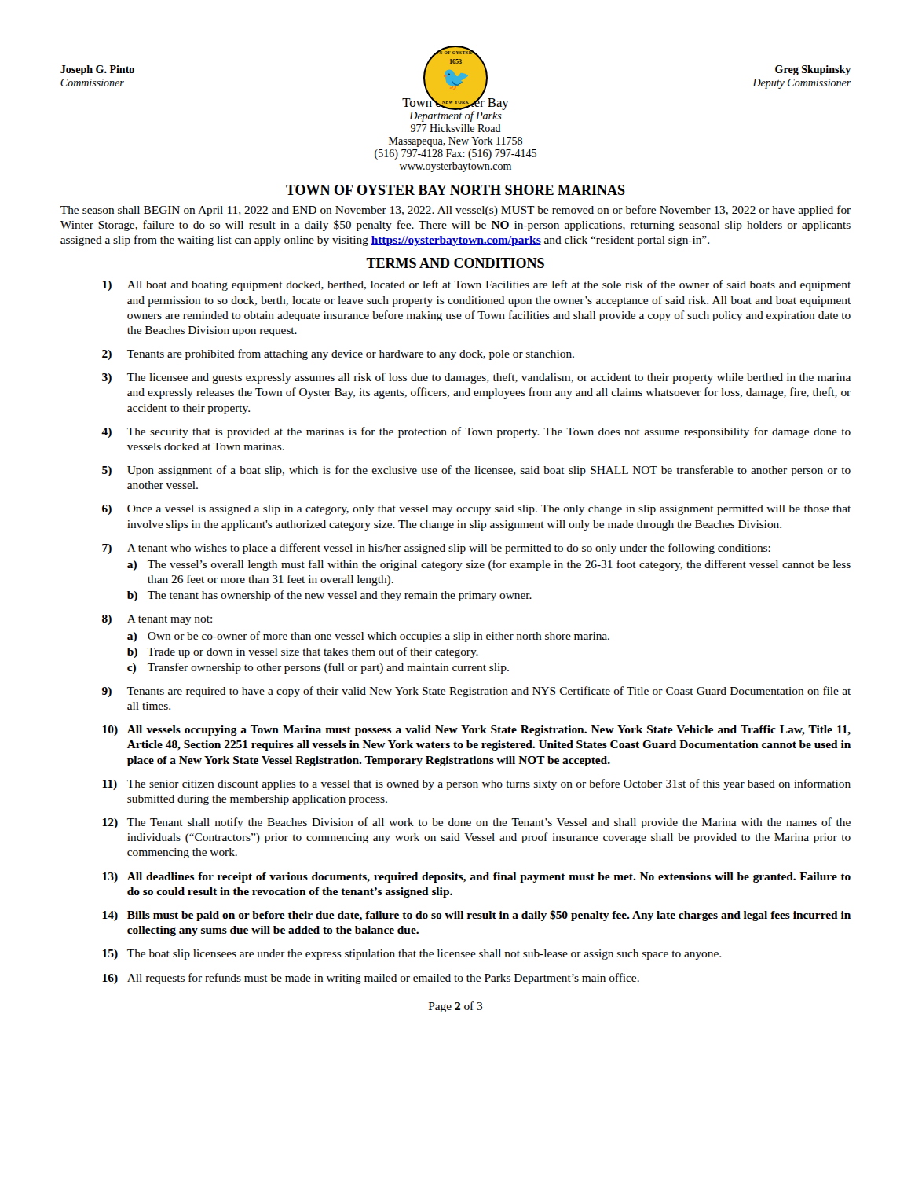TOWN OF OYSTER BAY
1653
🐦
NEW YORK
Joseph G. Pinto
Commissioner
Greg Skupinsky
Deputy Commissioner
Town of Oyster Bay
Department of Parks
977 Hicksville Road
Massapequa, New York 11758
(516) 797-4128 Fax: (516) 797-4145
www.oysterbaytown.com
TOWN OF OYSTER BAY NORTH SHORE MARINAS
The season shall BEGIN on April 11, 2022 and END on November 13, 2022. All vessel(s) MUST be removed on or before November 13, 2022 or have applied for Winter Storage, failure to do so will result in a daily $50 penalty fee. There will be NO in-person applications, returning seasonal slip holders or applicants assigned a slip from the waiting list can apply online by visiting https://oysterbaytown.com/parks and click “resident portal sign-in”.
TERMS AND CONDITIONS
All boat and boating equipment docked, berthed, located or left at Town Facilities are left at the sole risk of the owner of said boats and equipment and permission to so dock, berth, locate or leave such property is conditioned upon the owner’s acceptance of said risk. All boat and boat equipment owners are reminded to obtain adequate insurance before making use of Town facilities and shall provide a copy of such policy and expiration date to the Beaches Division upon request.
Tenants are prohibited from attaching any device or hardware to any dock, pole or stanchion.
The licensee and guests expressly assumes all risk of loss due to damages, theft, vandalism, or accident to their property while berthed in the marina and expressly releases the Town of Oyster Bay, its agents, officers, and employees from any and all claims whatsoever for loss, damage, fire, theft, or accident to their property.
The security that is provided at the marinas is for the protection of Town property. The Town does not assume responsibility for damage done to vessels docked at Town marinas.
Upon assignment of a boat slip, which is for the exclusive use of the licensee, said boat slip SHALL NOT be transferable to another person or to another vessel.
Once a vessel is assigned a slip in a category, only that vessel may occupy said slip. The only change in slip assignment permitted will be those that involve slips in the applicant's authorized category size. The change in slip assignment will only be made through the Beaches Division.
A tenant who wishes to place a different vessel in his/her assigned slip will be permitted to do so only under the following conditions:
The vessel’s overall length must fall within the original category size (for example in the 26-31 foot category, the different vessel cannot be less than 26 feet or more than 31 feet in overall length).
The tenant has ownership of the new vessel and they remain the primary owner.
A tenant may not:
Own or be co-owner of more than one vessel which occupies a slip in either north shore marina.
Trade up or down in vessel size that takes them out of their category.
Transfer ownership to other persons (full or part) and maintain current slip.
Tenants are required to have a copy of their valid New York State Registration and NYS Certificate of Title or Coast Guard Documentation on file at all times.
All vessels occupying a Town Marina must possess a valid New York State Registration. New York State Vehicle and Traffic Law, Title 11, Article 48, Section 2251 requires all vessels in New York waters to be registered. United States Coast Guard Documentation cannot be used in place of a New York State Vessel Registration. Temporary Registrations will NOT be accepted.
The senior citizen discount applies to a vessel that is owned by a person who turns sixty on or before October 31st of this year based on information submitted during the membership application process.
The Tenant shall notify the Beaches Division of all work to be done on the Tenant’s Vessel and shall provide the Marina with the names of the individuals (“Contractors”) prior to commencing any work on said Vessel and proof insurance coverage shall be provided to the Marina prior to commencing the work.
All deadlines for receipt of various documents, required deposits, and final payment must be met. No extensions will be granted. Failure to do so could result in the revocation of the tenant’s assigned slip.
Bills must be paid on or before their due date, failure to do so will result in a daily $50 penalty fee. Any late charges and legal fees incurred in collecting any sums due will be added to the balance due.
The boat slip licensees are under the express stipulation that the licensee shall not sub-lease or assign such space to anyone.
All requests for refunds must be made in writing mailed or emailed to the Parks Department’s main office.
Page 2 of 3